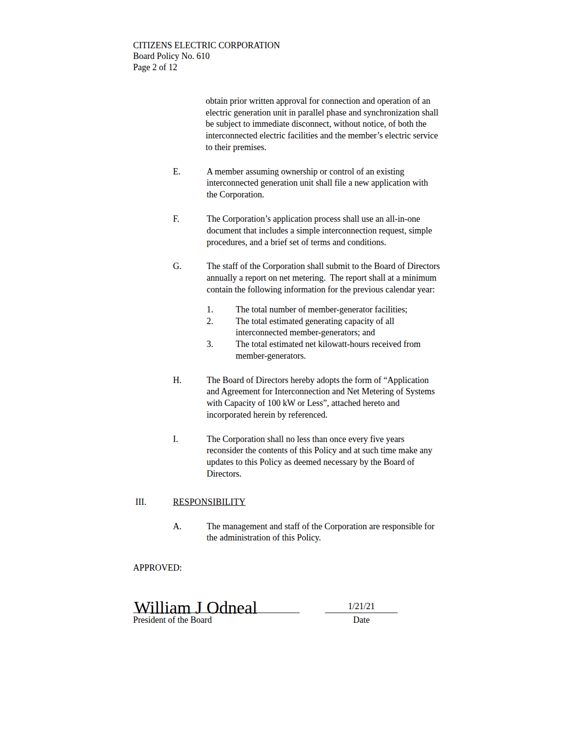CITIZENS ELECTRIC CORPORATION
Board Policy No. 610
Page 2 of 12
obtain prior written approval for connection and operation of an electric generation unit in parallel phase and synchronization shall be subject to immediate disconnect, without notice, of both the interconnected electric facilities and the member’s electric service to their premises.
E.
A member assuming ownership or control of an existing interconnected generation unit shall file a new application with the Corporation.
F.
The Corporation’s application process shall use an all-in-one document that includes a simple interconnection request, simple procedures, and a brief set of terms and conditions.
G.
The staff of the Corporation shall submit to the Board of Directors annually a report on net metering. The report shall at a minimum contain the following information for the previous calendar year:
1. The total number of member-generator facilities;
2. The total estimated generating capacity of all interconnected member-generators; and
3. The total estimated net kilowatt-hours received from member-generators.
H.
The Board of Directors hereby adopts the form of “Application and Agreement for Interconnection and Net Metering of Systems with Capacity of 100 kW or Less”, attached hereto and incorporated herein by referenced.
I.
The Corporation shall no less than once every five years reconsider the contents of this Policy and at such time make any updates to this Policy as deemed necessary by the Board of Directors.
III.
RESPONSIBILITY
A.
The management and staff of the Corporation are responsible for the administration of this Policy.
APPROVED:
William J Odneal
1/21/21
President of the Board
Date